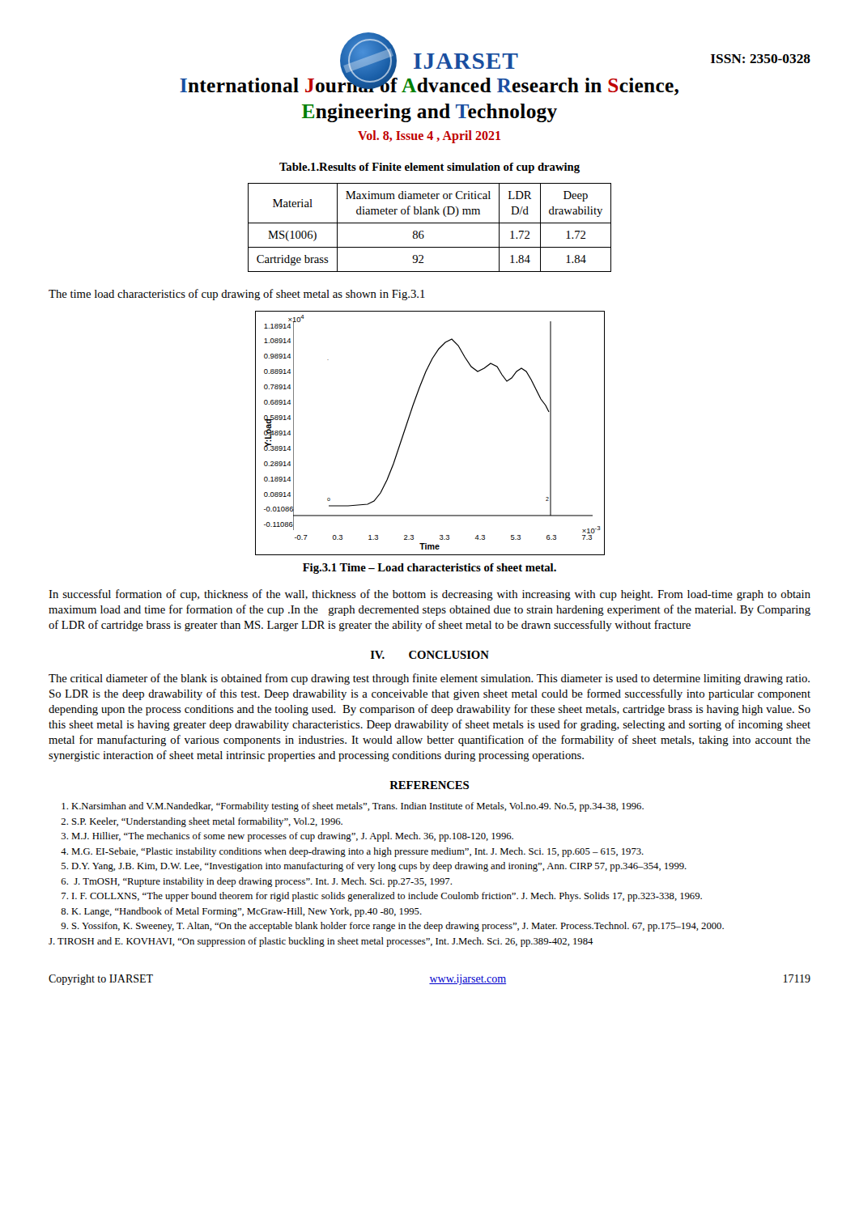IJARSET
ISSN: 2350-0328
International Journal of Advanced Research in Science,
Engineering and Technology
Vol. 8, Issue 4 , April 2021
Table.1.Results of Finite element simulation of cup drawing
| Material | Maximum diameter or Critical diameter of blank (D) mm | LDR D/d | Deep drawability |
| --- | --- | --- | --- |
| MS(1006) | 86 | 1.72 | 1.72 |
| Cartridge brass | 92 | 1.84 | 1.84 |
The time load characteristics of cup drawing of sheet metal as shown in Fig.3.1
×104
×10-3
Y:Load
Time
1.18914
1.08914
0.98914
0.88914
0.78914
0.68914
0.58914
0.48914
0.38914
0.28914
0.18914
0.08914
-0.01086
-0.11086
-0.7
0.3
1.3
2.3
3.3
4.3
5.3
6.3
7.3
. o 2
Fig.3.1 Time – Load characteristics of sheet metal.
In successful formation of cup, thickness of the wall, thickness of the bottom is decreasing with increasing with cup height. From load-time graph to obtain maximum load and time for formation of the cup .In the graph decremented steps obtained due to strain hardening experiment of the material. By Comparing of LDR of cartridge brass is greater than MS. Larger LDR is greater the ability of sheet metal to be drawn successfully without fracture
IV. CONCLUSION
The critical diameter of the blank is obtained from cup drawing test through finite element simulation. This diameter is used to determine limiting drawing ratio. So LDR is the deep drawability of this test. Deep drawability is a conceivable that given sheet metal could be formed successfully into particular component depending upon the process conditions and the tooling used. By comparison of deep drawability for these sheet metals, cartridge brass is having high value. So this sheet metal is having greater deep drawability characteristics. Deep drawability of sheet metals is used for grading, selecting and sorting of incoming sheet metal for manufacturing of various components in industries. It would allow better quantification of the formability of sheet metals, taking into account the synergistic interaction of sheet metal intrinsic properties and processing conditions during processing operations.
REFERENCES
K.Narsimhan and V.M.Nandedkar, “Formability testing of sheet metals”, Trans. Indian Institute of Metals, Vol.no.49. No.5, pp.34-38, 1996.
S.P. Keeler, “Understanding sheet metal formability”, Vol.2, 1996.
M.J. Hillier, “The mechanics of some new processes of cup drawing”, J. Appl. Mech. 36, pp.108-120, 1996.
M.G. EI-Sebaie, “Plastic instability conditions when deep-drawing into a high pressure medium”, Int. J. Mech. Sci. 15, pp.605 – 615, 1973.
D.Y. Yang, J.B. Kim, D.W. Lee, “Investigation into manufacturing of very long cups by deep drawing and ironing”, Ann. CIRP 57, pp.346–354, 1999.
J. TmOSH, “Rupture instability in deep drawing process”. Int. J. Mech. Sci. pp.27-35, 1997.
I. F. COLLXNS, “The upper bound theorem for rigid plastic solids generalized to include Coulomb friction”. J. Mech. Phys. Solids 17, pp.323-338, 1969.
K. Lange, “Handbook of Metal Forming”, McGraw-Hill, New York, pp.40 -80, 1995.
S. Yossifon, K. Sweeney, T. Altan, “On the acceptable blank holder force range in the deep drawing process”, J. Mater. Process.Technol. 67, pp.175–194, 2000.
J. TIROSH and E. KOVHAVI, “On suppression of plastic buckling in sheet metal processes”, Int. J.Mech. Sci. 26, pp.389-402, 1984
Copyright to IJARSET
www.ijarset.com
17119